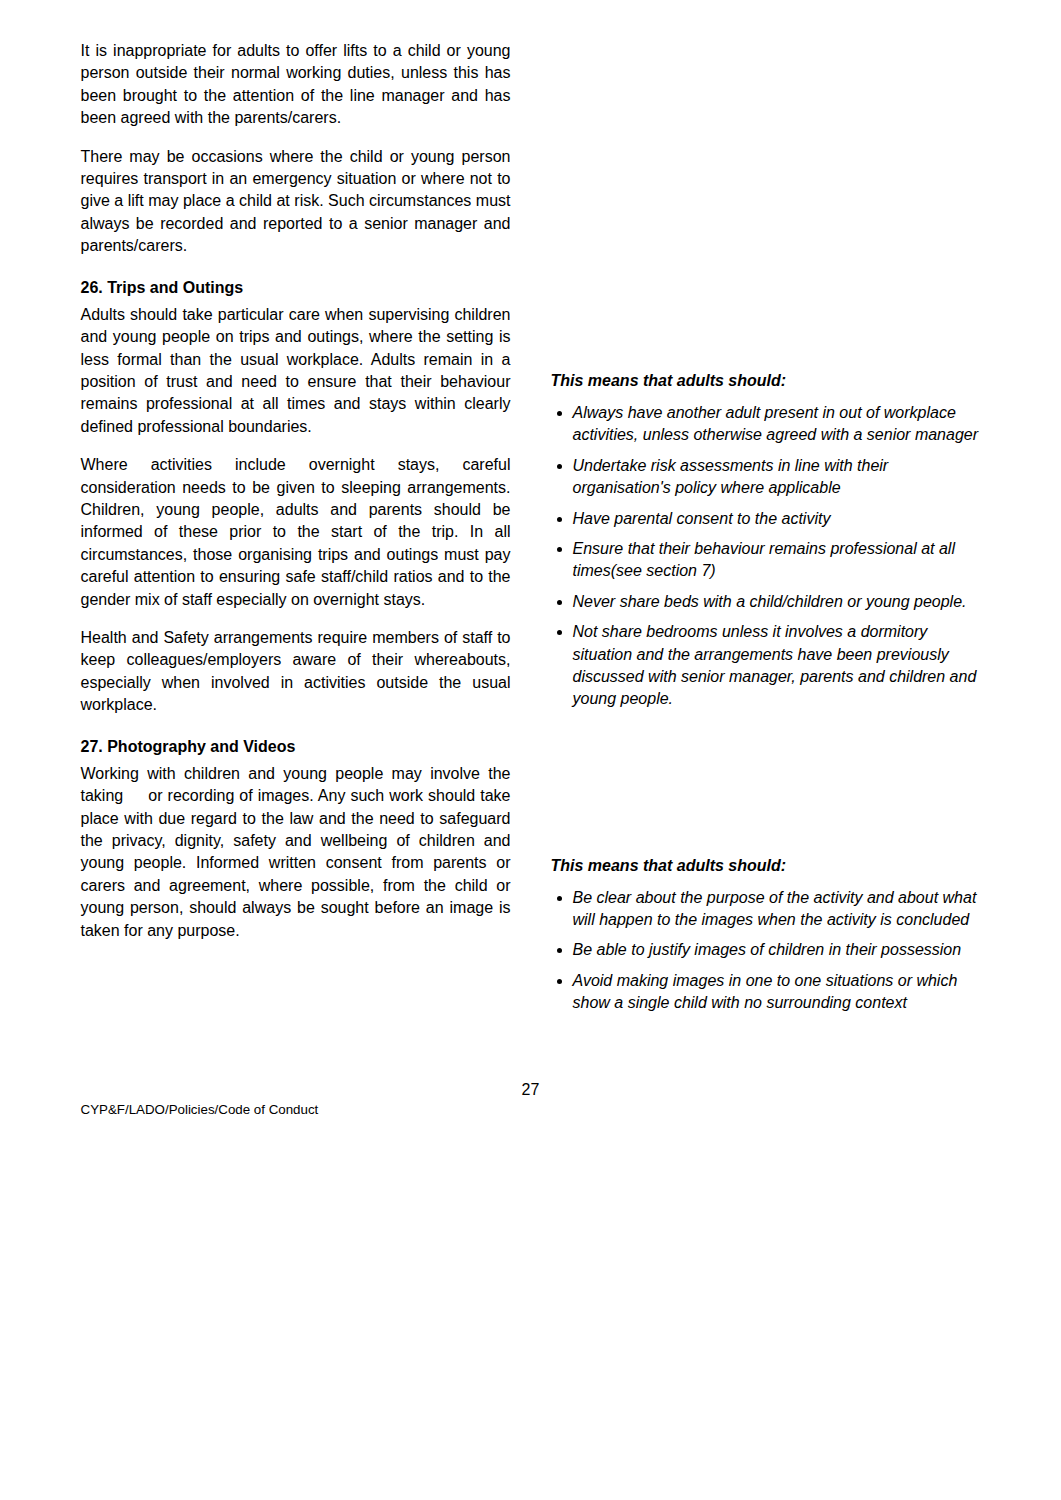It is inappropriate for adults to offer lifts to a child or young person outside their normal working duties, unless this has been brought to the attention of the line manager and has been agreed with the parents/carers.
There may be occasions where the child or young person requires transport in an emergency situation or where not to give a lift may place a child at risk. Such circumstances must always be recorded and reported to a senior manager and parents/carers.
26. Trips and Outings
Adults should take particular care when supervising children and young people on trips and outings, where the setting is less formal than the usual workplace. Adults remain in a position of trust and need to ensure that their behaviour remains professional at all times and stays within clearly defined professional boundaries.
Where activities include overnight stays, careful consideration needs to be given to sleeping arrangements. Children, young people, adults and parents should be informed of these prior to the start of the trip. In all circumstances, those organising trips and outings must pay careful attention to ensuring safe staff/child ratios and to the gender mix of staff especially on overnight stays.
Health and Safety arrangements require members of staff to keep colleagues/employers aware of their whereabouts, especially when involved in activities outside the usual workplace.
27. Photography and Videos
Working with children and young people may involve the taking or recording of images. Any such work should take place with due regard to the law and the need to safeguard the privacy, dignity, safety and wellbeing of children and young people. Informed written consent from parents or carers and agreement, where possible, from the child or young person, should always be sought before an image is taken for any purpose.
This means that adults should:
Always have another adult present in out of workplace activities, unless otherwise agreed with a senior manager
Undertake risk assessments in line with their organisation's policy where applicable
Have parental consent to the activity
Ensure that their behaviour remains professional at all times(see section 7)
Never share beds with a child/children or young people.
Not share bedrooms unless it involves a dormitory situation and the arrangements have been previously discussed with senior manager, parents and children and young people.
This means that adults should:
Be clear about the purpose of the activity and about what will happen to the images when the activity is concluded
Be able to justify images of children in their possession
Avoid making images in one to one situations or which show a single child with no surrounding context
27
CYP&F/LADO/Policies/Code of Conduct